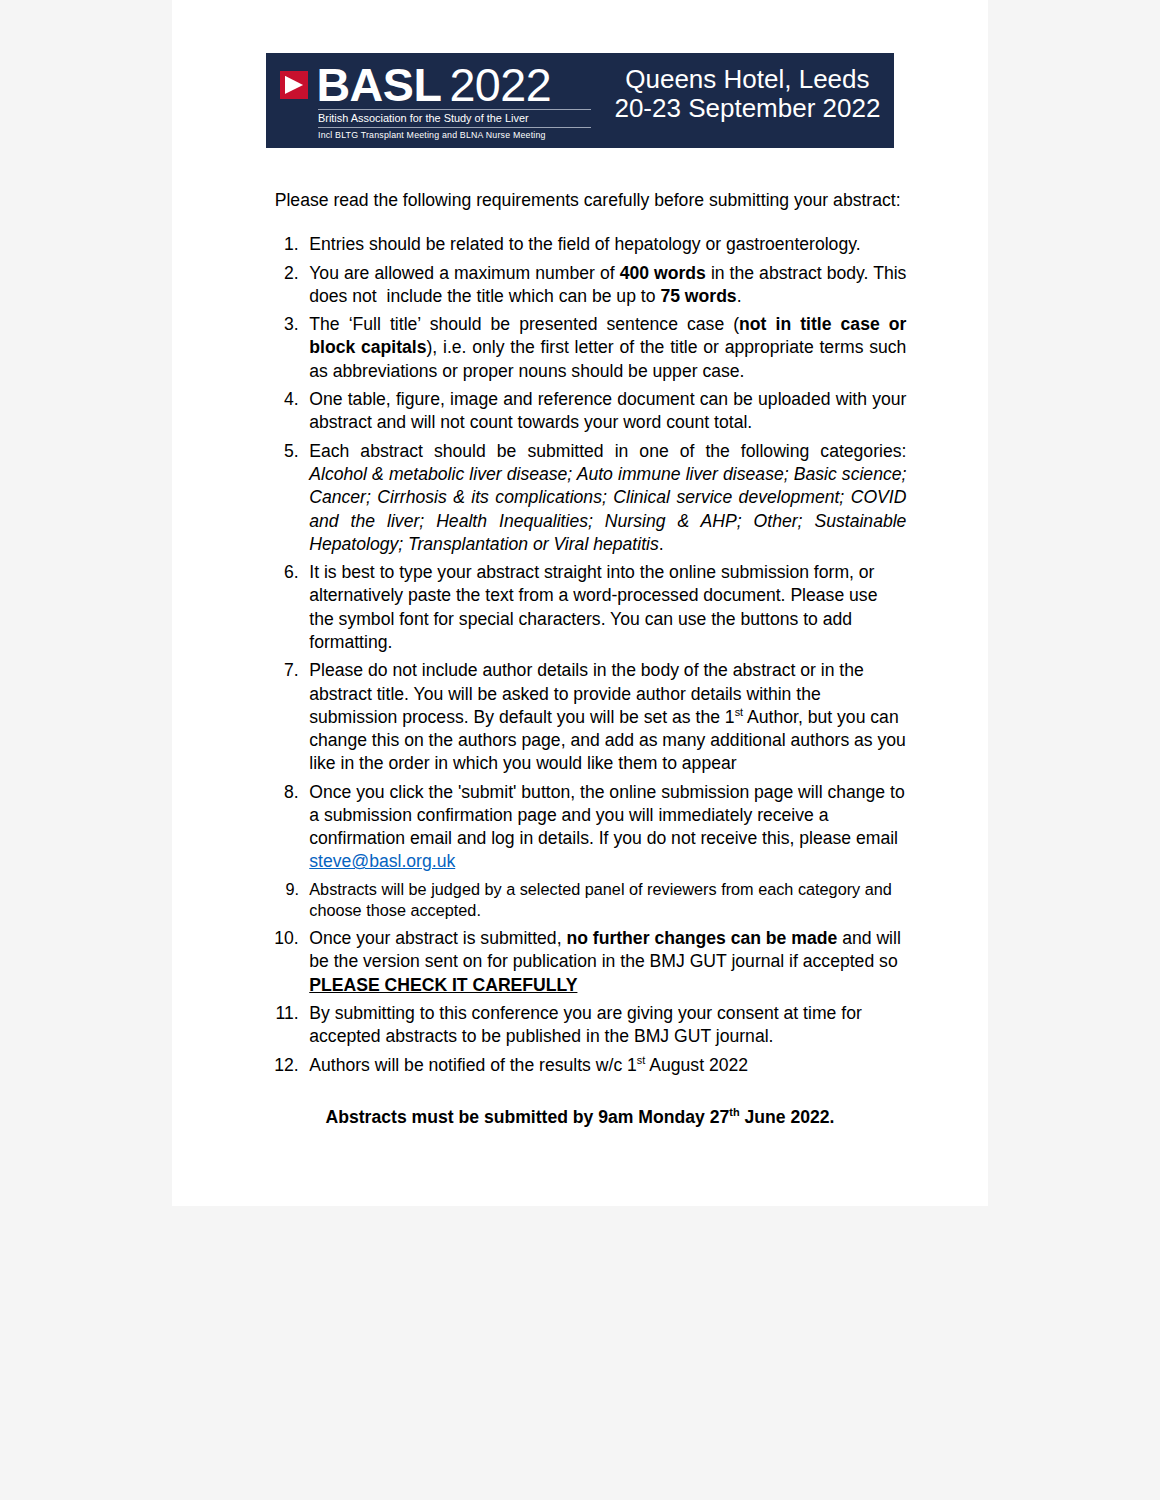BASL 2022
British Association for the Study of the Liver
Incl BLTG Transplant Meeting and BLNA Nurse Meeting
Queens Hotel, Leeds
20-23 September 2022
Please read the following requirements carefully before submitting your abstract:
Entries should be related to the field of hepatology or gastroenterology.
You are allowed a maximum number of 400 words in the abstract body. This does not include the title which can be up to 75 words.
The ‘Full title’ should be presented sentence case (not in title case or block capitals), i.e. only the first letter of the title or appropriate terms such as abbreviations or proper nouns should be upper case.
One table, figure, image and reference document can be uploaded with your abstract and will not count towards your word count total.
Each abstract should be submitted in one of the following categories: Alcohol & metabolic liver disease; Auto immune liver disease; Basic science; Cancer; Cirrhosis & its complications; Clinical service development; COVID and the liver; Health Inequalities; Nursing & AHP; Other; Sustainable Hepatology; Transplantation or Viral hepatitis.
It is best to type your abstract straight into the online submission form, or alternatively paste the text from a word-processed document. Please use the symbol font for special characters. You can use the buttons to add formatting.
Please do not include author details in the body of the abstract or in the abstract title. You will be asked to provide author details within the submission process. By default you will be set as the 1st Author, but you can change this on the authors page, and add as many additional authors as you like in the order in which you would like them to appear
Once you click the 'submit' button, the online submission page will change to a submission confirmation page and you will immediately receive a confirmation email and log in details. If you do not receive this, please email steve@basl.org.uk
Abstracts will be judged by a selected panel of reviewers from each category and choose those accepted.
Once your abstract is submitted, no further changes can be made and will be the version sent on for publication in the BMJ GUT journal if accepted so PLEASE CHECK IT CAREFULLY
By submitting to this conference you are giving your consent at time for accepted abstracts to be published in the BMJ GUT journal.
Authors will be notified of the results w/c 1st August 2022
Abstracts must be submitted by 9am Monday 27th June 2022.